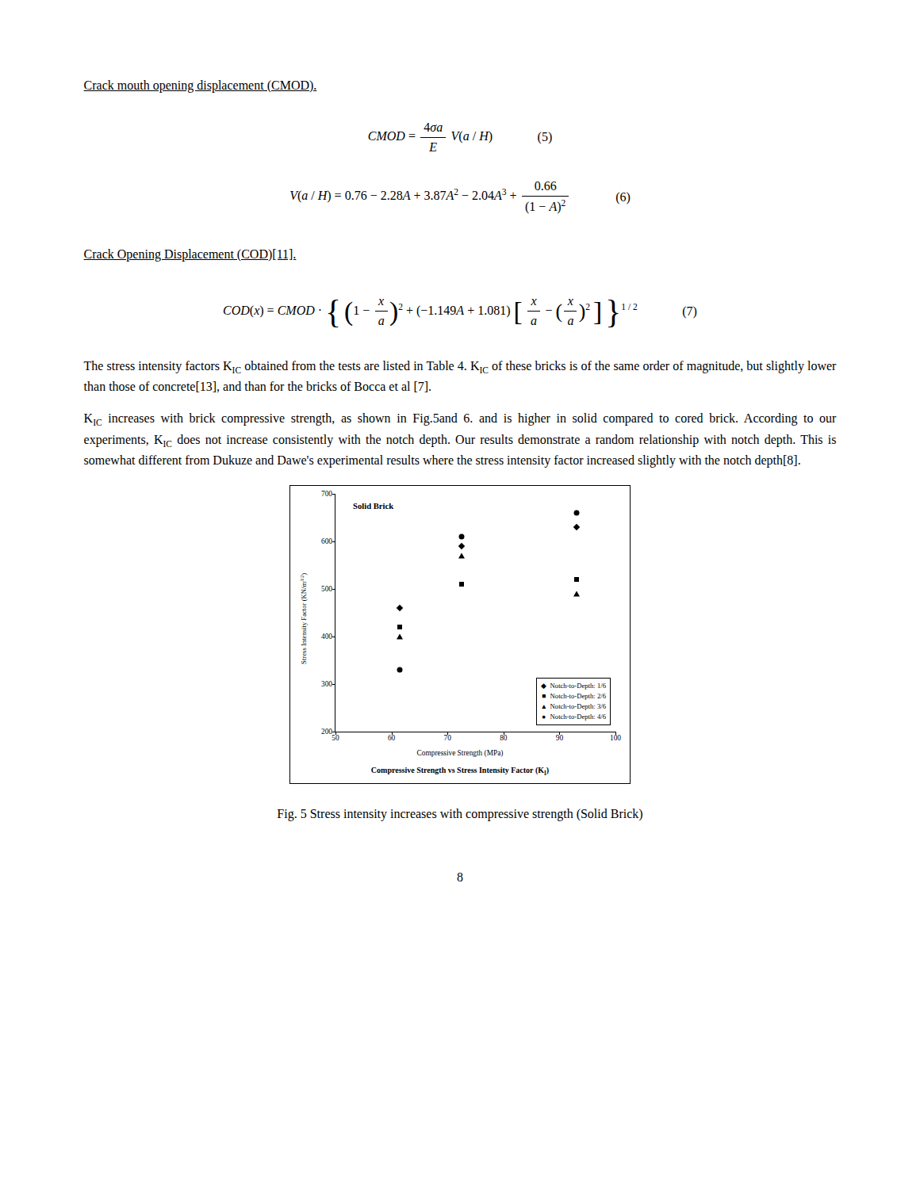Crack mouth opening displacement (CMOD).
CMOD = 4σa E V(a / H)
(5)
V(a / H) = 0.76 − 2.28A + 3.87A2 − 2.04A3 + 0.66(1 − A)2
(6)
Crack Opening Displacement (COD)[11].
COD(x) = CMOD · { (1 − xa)2 + (−1.149A + 1.081) [ xa − (xa)2 ] }1 / 2
(7)
The stress intensity factors KIC obtained from the tests are listed in Table 4. KIC of these bricks is of the same order of magnitude, but slightly lower than those of concrete[13], and than for the bricks of Bocca et al [7].
KIC increases with brick compressive strength, as shown in Fig.5and 6. and is higher in solid compared to cored brick. According to our experiments, KIC does not increase consistently with the notch depth. Our results demonstrate a random relationship with notch depth. This is somewhat different from Dukuze and Dawe's experimental results where the stress intensity factor increased slightly with the notch depth[8].
Solid Brick
Stress Intensity Factor (KN/m3/2)
700
600
500
400
300
200
50
60
70
80
90
100
◆Notch-to-Depth: 1/6
■Notch-to-Depth: 2/6
▲Notch-to-Depth: 3/6
●Notch-to-Depth: 4/6
Compressive Strength (MPa)
Compressive Strength vs Stress Intensity Factor (KI)
Fig. 5 Stress intensity increases with compressive strength (Solid Brick)
8